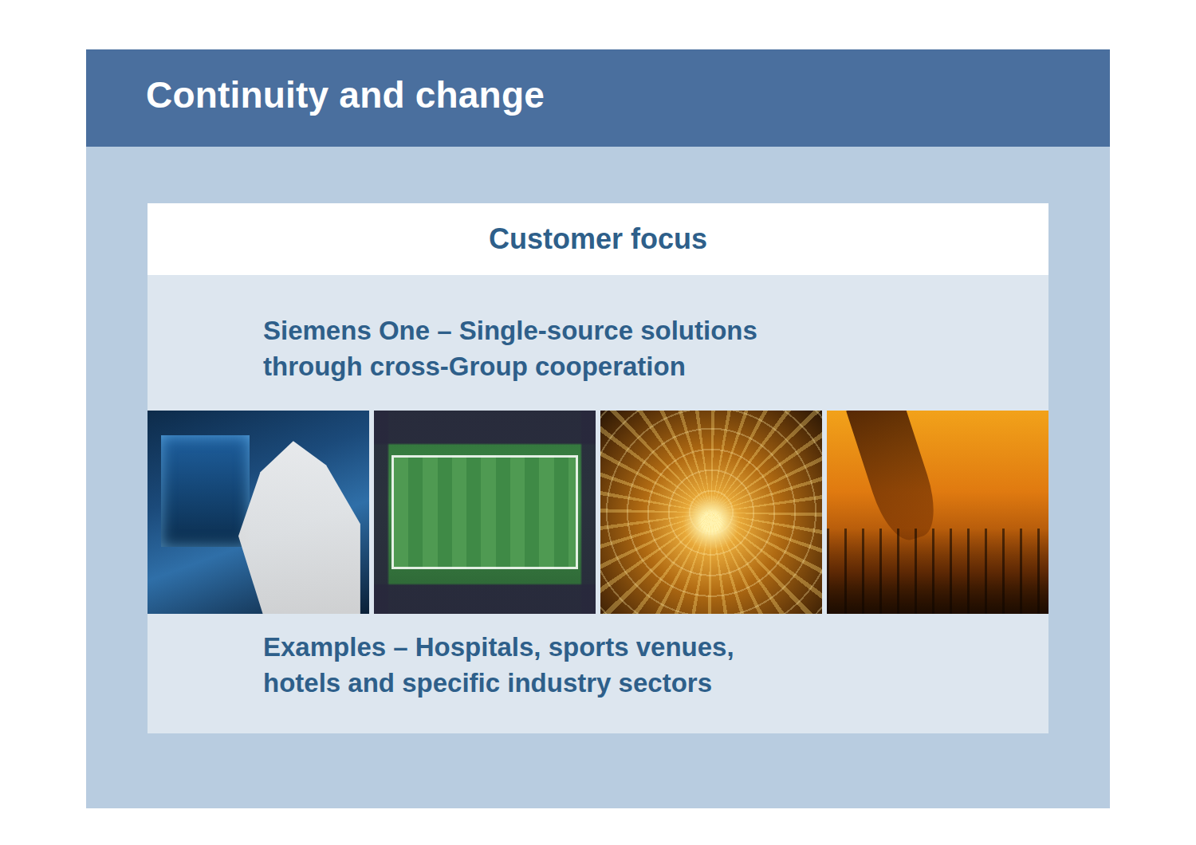Continuity and change
Customer focus
Siemens One – Single-source solutions
through cross-Group cooperation
Examples – Hospitals, sports venues,
hotels and specific industry sectors